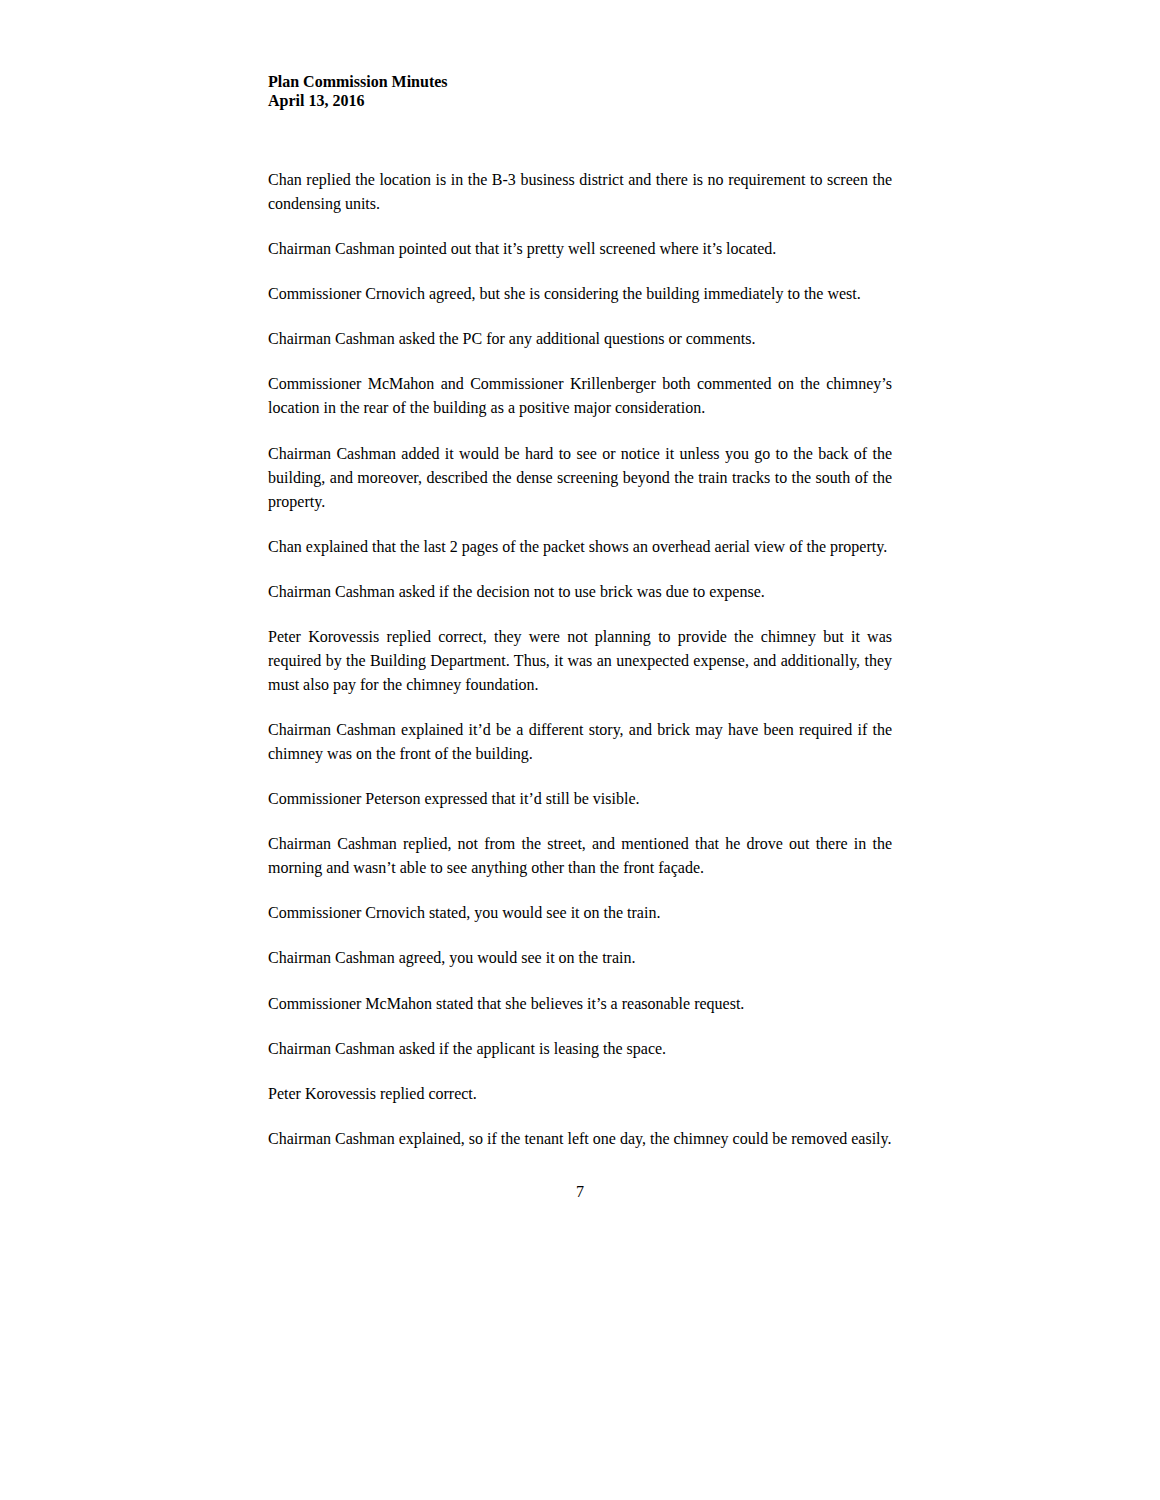Plan Commission Minutes
April 13, 2016
Chan replied the location is in the B-3 business district and there is no requirement to screen the condensing units.
Chairman Cashman pointed out that it’s pretty well screened where it’s located.
Commissioner Crnovich agreed, but she is considering the building immediately to the west.
Chairman Cashman asked the PC for any additional questions or comments.
Commissioner McMahon and Commissioner Krillenberger both commented on the chimney’s location in the rear of the building as a positive major consideration.
Chairman Cashman added it would be hard to see or notice it unless you go to the back of the building, and moreover, described the dense screening beyond the train tracks to the south of the property.
Chan explained that the last 2 pages of the packet shows an overhead aerial view of the property.
Chairman Cashman asked if the decision not to use brick was due to expense.
Peter Korovessis replied correct, they were not planning to provide the chimney but it was required by the Building Department. Thus, it was an unexpected expense, and additionally, they must also pay for the chimney foundation.
Chairman Cashman explained it’d be a different story, and brick may have been required if the chimney was on the front of the building.
Commissioner Peterson expressed that it’d still be visible.
Chairman Cashman replied, not from the street, and mentioned that he drove out there in the morning and wasn’t able to see anything other than the front façade.
Commissioner Crnovich stated, you would see it on the train.
Chairman Cashman agreed, you would see it on the train.
Commissioner McMahon stated that she believes it’s a reasonable request.
Chairman Cashman asked if the applicant is leasing the space.
Peter Korovessis replied correct.
Chairman Cashman explained, so if the tenant left one day, the chimney could be removed easily.
7